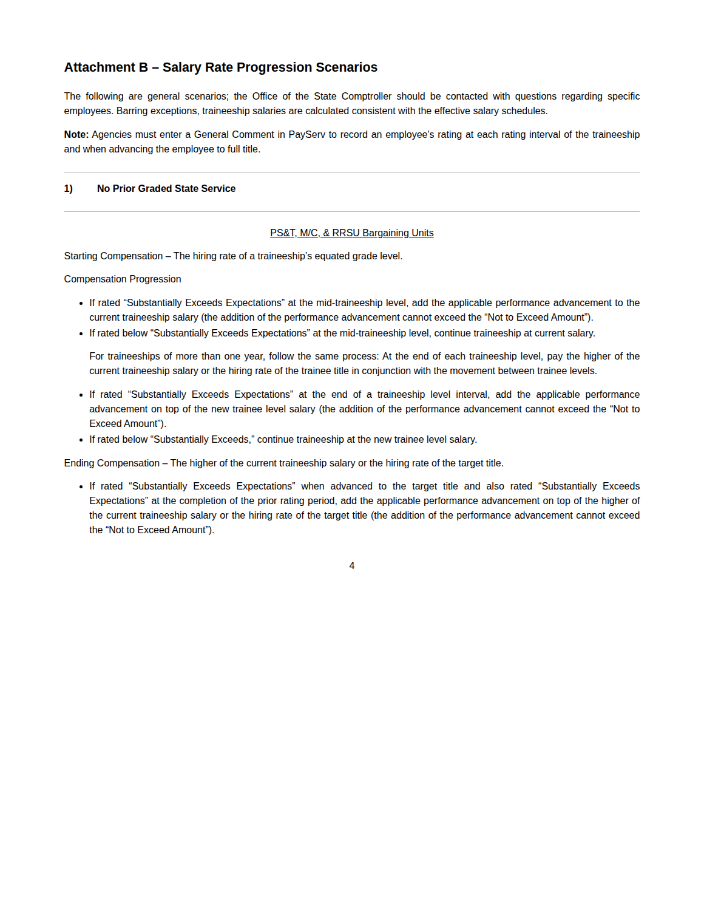Attachment B – Salary Rate Progression Scenarios
The following are general scenarios; the Office of the State Comptroller should be contacted with questions regarding specific employees. Barring exceptions, traineeship salaries are calculated consistent with the effective salary schedules.
Note: Agencies must enter a General Comment in PayServ to record an employee's rating at each rating interval of the traineeship and when advancing the employee to full title.
1) No Prior Graded State Service
PS&T, M/C, & RRSU Bargaining Units
Starting Compensation – The hiring rate of a traineeship’s equated grade level.
Compensation Progression
If rated “Substantially Exceeds Expectations” at the mid-traineeship level, add the applicable performance advancement to the current traineeship salary (the addition of the performance advancement cannot exceed the “Not to Exceed Amount”).
If rated below “Substantially Exceeds Expectations” at the mid-traineeship level, continue traineeship at current salary.
For traineeships of more than one year, follow the same process: At the end of each traineeship level, pay the higher of the current traineeship salary or the hiring rate of the trainee title in conjunction with the movement between trainee levels.
If rated “Substantially Exceeds Expectations” at the end of a traineeship level interval, add the applicable performance advancement on top of the new trainee level salary (the addition of the performance advancement cannot exceed the “Not to Exceed Amount”).
If rated below “Substantially Exceeds,” continue traineeship at the new trainee level salary.
Ending Compensation – The higher of the current traineeship salary or the hiring rate of the target title.
If rated “Substantially Exceeds Expectations” when advanced to the target title and also rated “Substantially Exceeds Expectations” at the completion of the prior rating period, add the applicable performance advancement on top of the higher of the current traineeship salary or the hiring rate of the target title (the addition of the performance advancement cannot exceed the “Not to Exceed Amount”).
4